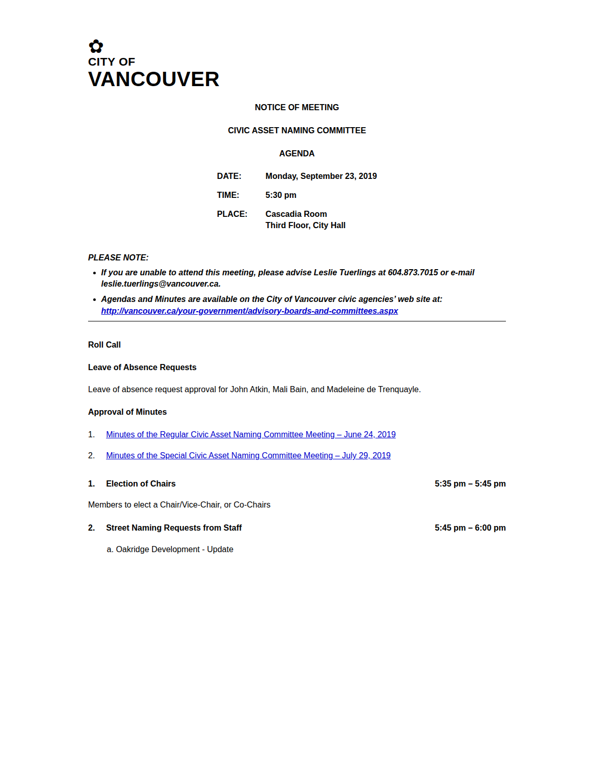✿
CITY OF
VANCOUVER
NOTICE OF MEETING
CIVIC ASSET NAMING COMMITTEE
AGENDA
| DATE: | Monday, September 23, 2019 |
| TIME: | 5:30 pm |
| PLACE: | Cascadia Room Third Floor, City Hall |
PLEASE NOTE:
If you are unable to attend this meeting, please advise Leslie Tuerlings at 604.873.7015 or e-mail leslie.tuerlings@vancouver.ca.
Agendas and Minutes are available on the City of Vancouver civic agencies’ web site at:
http://vancouver.ca/your-government/advisory-boards-and-committees.aspx
Roll Call
Leave of Absence Requests
Leave of absence request approval for John Atkin, Mali Bain, and Madeleine de Trenquayle.
Approval of Minutes
1. Minutes of the Regular Civic Asset Naming Committee Meeting – June 24, 2019
2. Minutes of the Special Civic Asset Naming Committee Meeting – July 29, 2019
1. Election of Chairs 5:35 pm – 5:45 pm
Members to elect a Chair/Vice-Chair, or Co-Chairs
2. Street Naming Requests from Staff 5:45 pm – 6:00 pm
Oakridge Development - Update